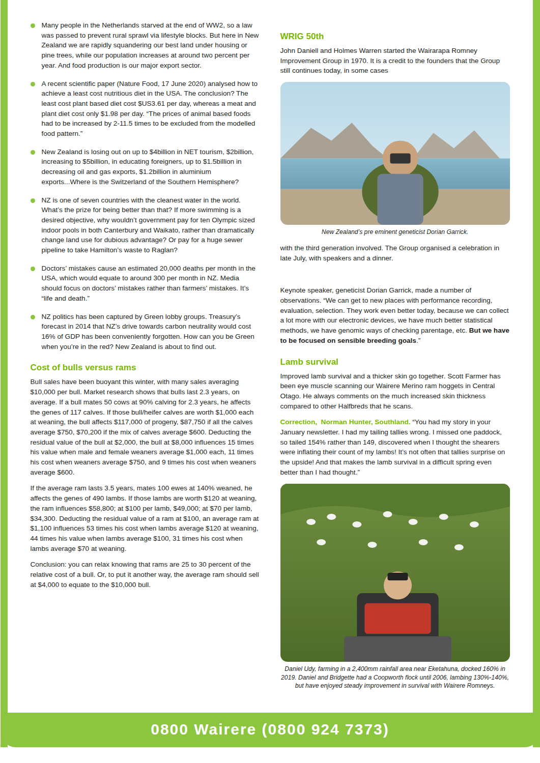Many people in the Netherlands starved at the end of WW2, so a law was passed to prevent rural sprawl via lifestyle blocks. But here in New Zealand we are rapidly squandering our best land under housing or pine trees, while our population increases at around two percent per year. And food production is our major export sector.
A recent scientific paper (Nature Food, 17 June 2020) analysed how to achieve a least cost nutritious diet in the USA. The conclusion? The least cost plant based diet cost $US3.61 per day, whereas a meat and plant diet cost only $1.98 per day. “The prices of animal based foods had to be increased by 2-11.5 times to be excluded from the modelled food pattern.”
New Zealand is losing out on up to $4billion in NET tourism, $2billion, increasing to $5billion, in educating foreigners, up to $1.5billion in decreasing oil and gas exports, $1.2billion in aluminium exports...Where is the Switzerland of the Southern Hemisphere?
NZ is one of seven countries with the cleanest water in the world. What’s the prize for being better than that? If more swimming is a desired objective, why wouldn’t government pay for ten Olympic sized indoor pools in both Canterbury and Waikato, rather than dramatically change land use for dubious advantage? Or pay for a huge sewer pipeline to take Hamilton’s waste to Raglan?
Doctors’ mistakes cause an estimated 20,000 deaths per month in the USA, which would equate to around 300 per month in NZ. Media should focus on doctors’ mistakes rather than farmers’ mistakes. It’s “life and death.”
NZ politics has been captured by Green lobby groups. Treasury’s forecast in 2014 that NZ’s drive towards carbon neutrality would cost 16% of GDP has been conveniently forgotten. How can you be Green when you’re in the red? New Zealand is about to find out.
Cost of bulls versus rams
Bull sales have been buoyant this winter, with many sales averaging $10,000 per bull. Market research shows that bulls last 2.3 years, on average. If a bull mates 50 cows at 90% calving for 2.3 years, he affects the genes of 117 calves. If those bull/heifer calves are worth $1,000 each at weaning, the bull affects $117,000 of progeny, $87,750 if all the calves average $750, $70,200 if the mix of calves average $600. Deducting the residual value of the bull at $2,000, the bull at $8,000 influences 15 times his value when male and female weaners average $1,000 each, 11 times his cost when weaners average $750, and 9 times his cost when weaners average $600.
If the average ram lasts 3.5 years, mates 100 ewes at 140% weaned, he affects the genes of 490 lambs. If those lambs are worth $120 at weaning, the ram influences $58,800; at $100 per lamb, $49,000; at $70 per lamb, $34,300. Deducting the residual value of a ram at $100, an average ram at $1,100 influences 53 times his cost when lambs average $120 at weaning, 44 times his value when lambs average $100, 31 times his cost when lambs average $70 at weaning.
Conclusion: you can relax knowing that rams are 25 to 30 percent of the relative cost of a bull. Or, to put it another way, the average ram should sell at $4,000 to equate to the $10,000 bull.
WRIG 50th
John Daniell and Holmes Warren started the Wairarapa Romney Improvement Group in 1970. It is a credit to the founders that the Group still continues today, in some cases
New Zealand’s pre eminent geneticist Dorian Garrick.
with the third generation involved. The Group organised a celebration in late July, with speakers and a dinner.
Keynote speaker, geneticist Dorian Garrick, made a number of observations. “We can get to new places with performance recording, evaluation, selection. They work even better today, because we can collect a lot more with our electronic devices, we have much better statistical methods, we have genomic ways of checking parentage, etc. But we have to be focused on sensible breeding goals.”
Lamb survival
Improved lamb survival and a thicker skin go together. Scott Farmer has been eye muscle scanning our Wairere Merino ram hoggets in Central Otago. He always comments on the much increased skin thickness compared to other Halfbreds that he scans.
Correction, Norman Hunter, Southland. “You had my story in your January newsletter. I had my tailing tallies wrong. I missed one paddock, so tailed 154% rather than 149, discovered when I thought the shearers were inflating their count of my lambs! It’s not often that tallies surprise on the upside! And that makes the lamb survival in a difficult spring even better than I had thought.”
Daniel Udy, farming in a 2,400mm rainfall area near Eketahuna, docked 160% in 2019. Daniel and Bridgette had a Coopworth flock until 2006, lambing 130%-140%, but have enjoyed steady improvement in survival with Wairere Romneys.
0800 Wairere (0800 924 7373)